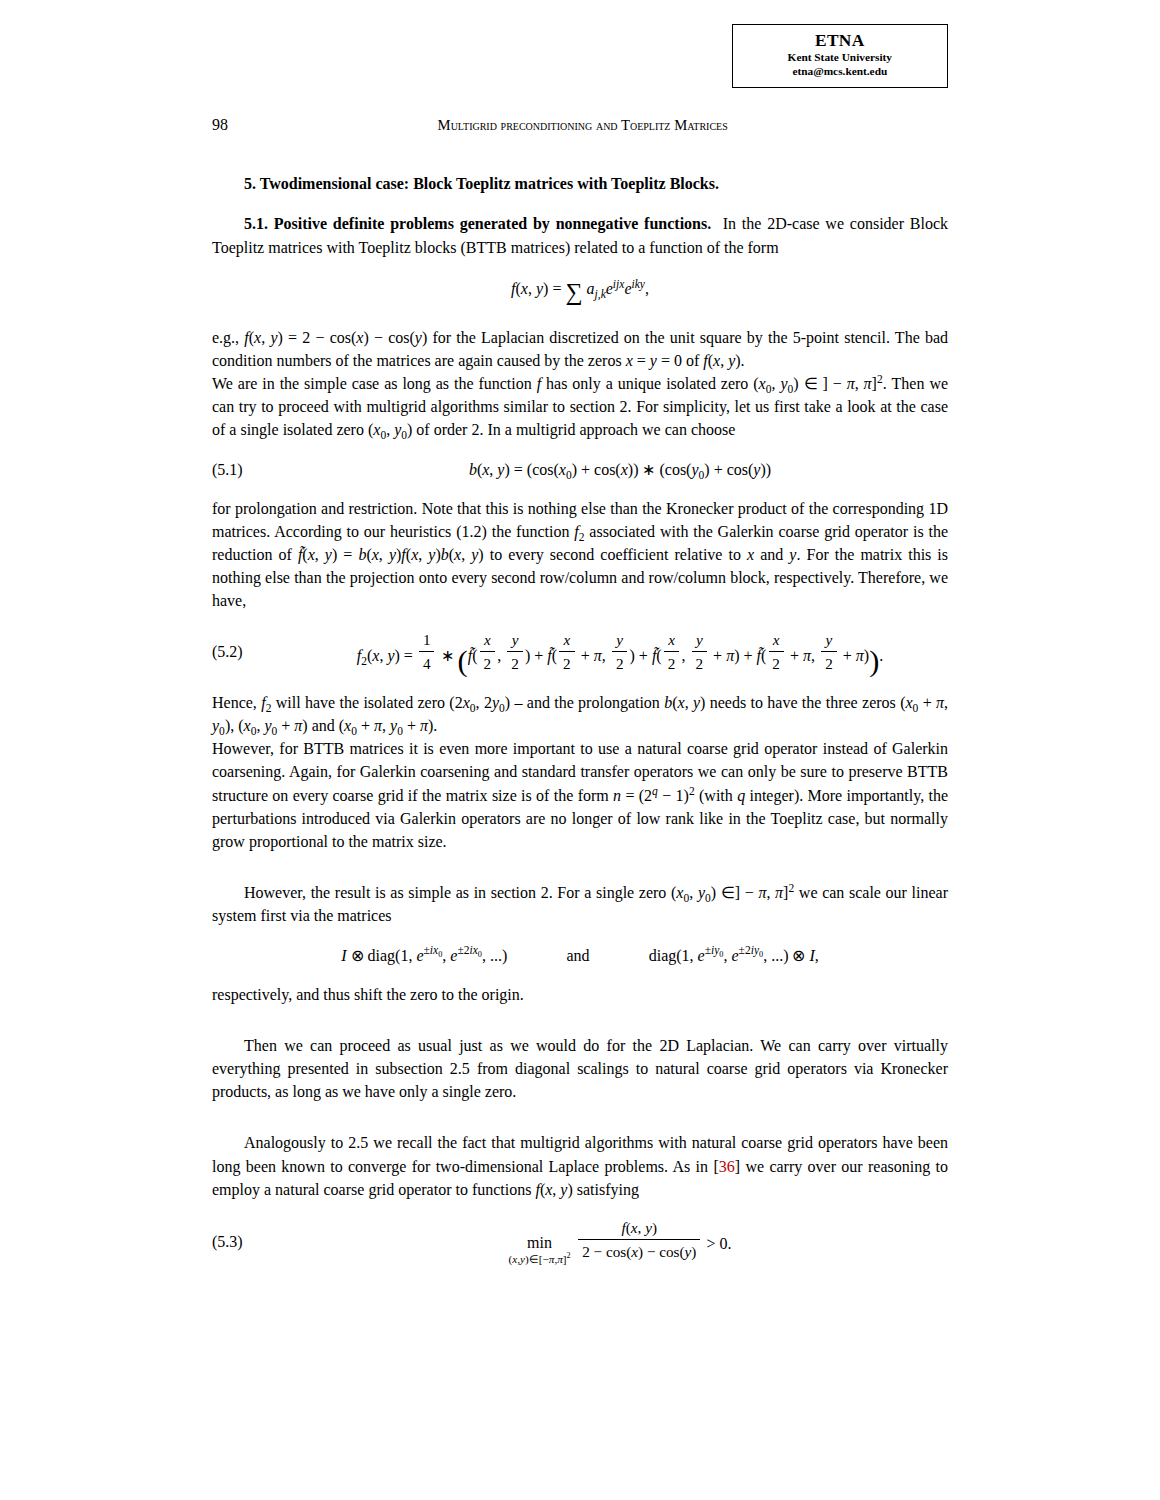ETNA
Kent State University
etna@mcs.kent.edu
98
Multigrid preconditioning and Toeplitz Matrices
5. Twodimensional case: Block Toeplitz matrices with Toeplitz Blocks.
5.1. Positive definite problems generated by nonnegative functions. In the 2D-case we consider Block Toeplitz matrices with Toeplitz blocks (BTTB matrices) related to a function of the form
f(x, y) = ∑ aj,k eijxeiky,
e.g., f(x, y) = 2 − cos(x) − cos(y) for the Laplacian discretized on the unit square by the 5-point stencil. The bad condition numbers of the matrices are again caused by the zeros x = y = 0 of f(x, y).
We are in the simple case as long as the function f has only a unique isolated zero (x0, y0) ∈ ] − π, π]2. Then we can try to proceed with multigrid algorithms similar to section 2. For simplicity, let us first take a look at the case of a single isolated zero (x0, y0) of order 2. In a multigrid approach we can choose
(5.1)
b(x, y) = (cos(x0) + cos(x)) ∗ (cos(y0) + cos(y))
for prolongation and restriction. Note that this is nothing else than the Kronecker product of the corresponding 1D matrices. According to our heuristics (1.2) the function f2 associated with the Galerkin coarse grid operator is the reduction of f̃(x, y) = b(x, y)f(x, y)b(x, y) to every second coefficient relative to x and y. For the matrix this is nothing else than the projection onto every second row/column and row/column block, respectively. Therefore, we have,
(5.2)
f2(x, y) = 14 ∗ (f̃(x 2, y 2) + f̃(x 2 + π, y 2) + f̃(x 2, y 2 + π) + f̃(x 2 + π, y 2 + π)).
Hence, f2 will have the isolated zero (2x0, 2y0) – and the prolongation b(x, y) needs to have the three zeros (x0 + π, y0), (x0, y0 + π) and (x0 + π, y0 + π).
However, for BTTB matrices it is even more important to use a natural coarse grid operator instead of Galerkin coarsening. Again, for Galerkin coarsening and standard transfer operators we can only be sure to preserve BTTB structure on every coarse grid if the matrix size is of the form n = (2q − 1)2 (with q integer). More importantly, the perturbations introduced via Galerkin operators are no longer of low rank like in the Toeplitz case, but normally grow proportional to the matrix size.
However, the result is as simple as in section 2. For a single zero (x0, y0) ∈] − π, π]2 we can scale our linear system first via the matrices
I ⊗ diag(1, e±ix0, e±2ix0, ...) and diag(1, e±iy0, e±2iy0, ...) ⊗ I,
respectively, and thus shift the zero to the origin.
Then we can proceed as usual just as we would do for the 2D Laplacian. We can carry over virtually everything presented in subsection 2.5 from diagonal scalings to natural coarse grid operators via Kronecker products, as long as we have only a single zero.
Analogously to 2.5 we recall the fact that multigrid algorithms with natural coarse grid operators have been long been known to converge for two-dimensional Laplace problems. As in [36] we carry over our reasoning to employ a natural coarse grid operator to functions f(x, y) satisfying
(5.3)
min(x,y)∈[−π,π]2 f(x, y) 2 − cos(x) − cos(y) > 0.